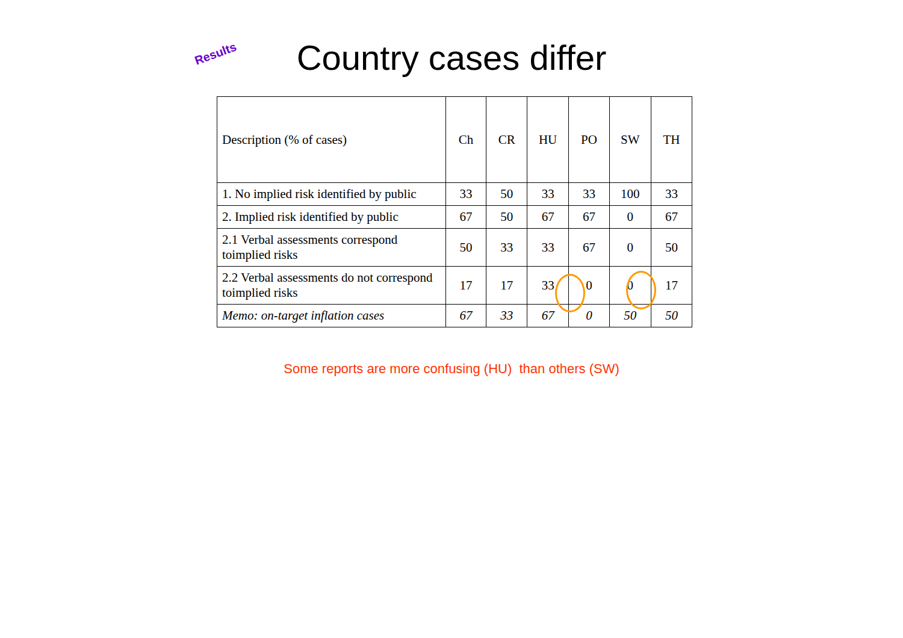Results
Country cases differ
| Description (% of cases) | Ch | CR | HU | PO | SW | TH |
| 1. No implied risk identified by public | 33 | 50 | 33 | 33 | 100 | 33 |
| 2. Implied risk identified by public | 67 | 50 | 67 | 67 | 0 | 67 |
| 2.1 Verbal assessments correspond to implied risks | 50 | 33 | 33 | 67 | 0 | 50 |
| 2.2 Verbal assessments do not correspond to implied risks | 17 | 17 | 33 | 0 | 0 | 17 |
| Memo: on-target inflation cases | 67 | 33 | 67 | 0 | 50 | 50 |
Some reports are more confusing (HU) than others (SW)